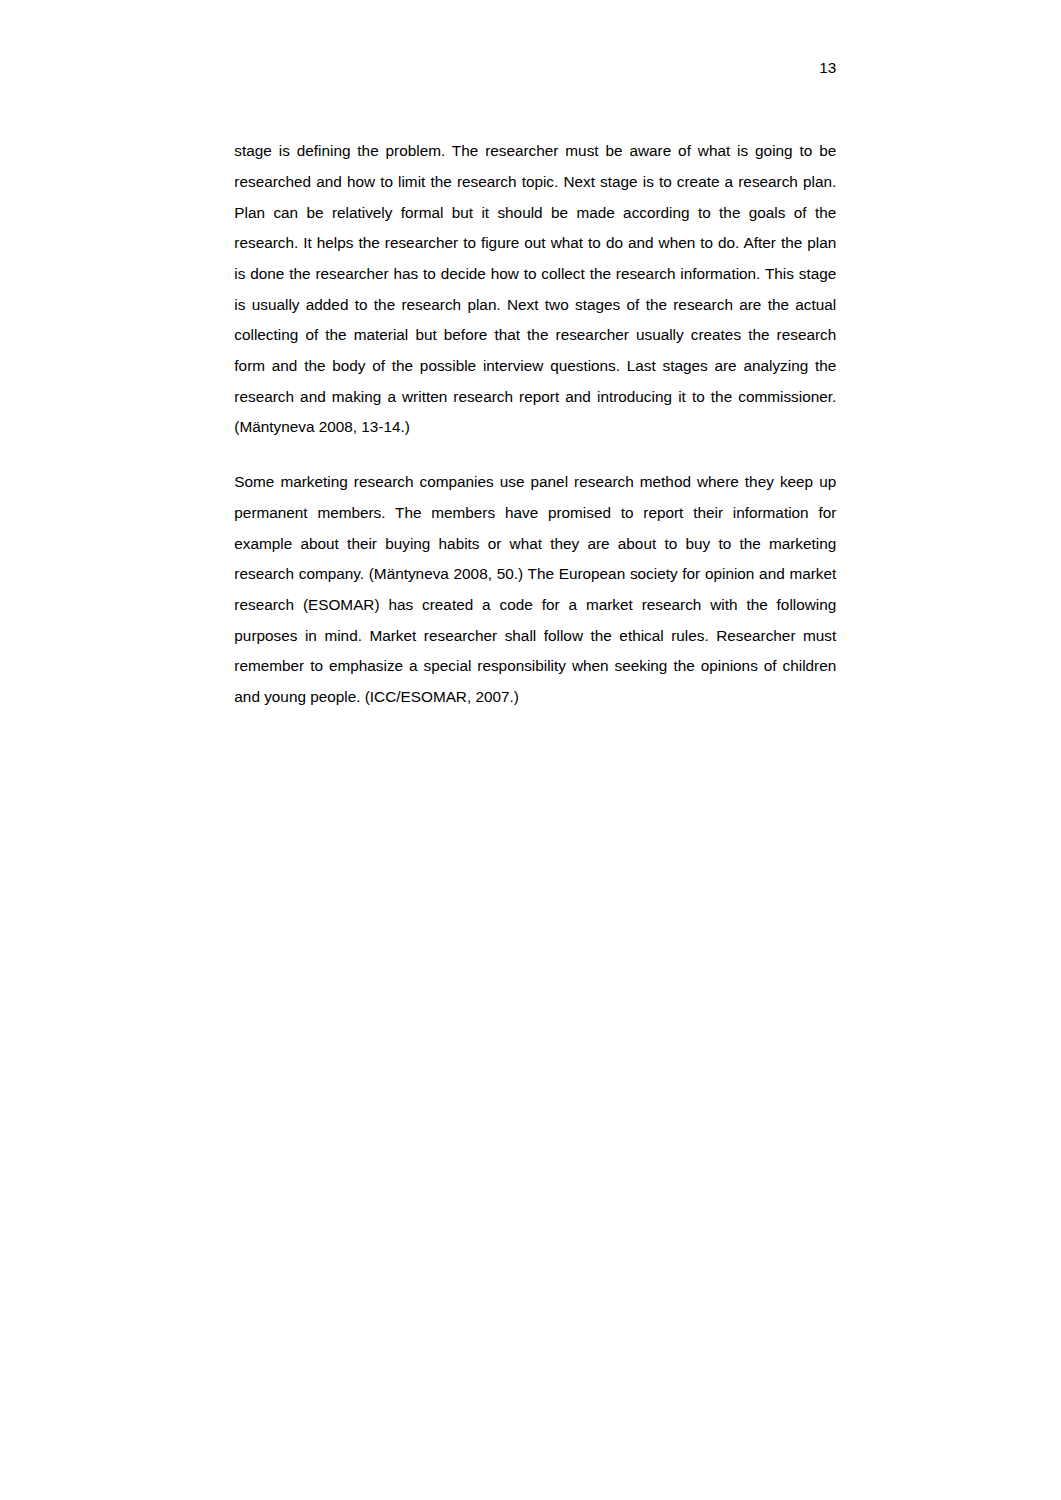13
stage is defining the problem. The researcher must be aware of what is going to be researched and how to limit the research topic. Next stage is to create a research plan. Plan can be relatively formal but it should be made according to the goals of the research. It helps the researcher to figure out what to do and when to do. After the plan is done the researcher has to decide how to collect the research information. This stage is usually added to the research plan. Next two stages of the research are the actual collecting of the material but before that the researcher usually creates the research form and the body of the possible interview questions. Last stages are analyzing the research and making a written research report and introducing it to the commissioner. (Mäntyneva 2008, 13-14.)
Some marketing research companies use panel research method where they keep up permanent members. The members have promised to report their information for example about their buying habits or what they are about to buy to the marketing research company. (Mäntyneva 2008, 50.) The European society for opinion and market research (ESOMAR) has created a code for a market research with the following purposes in mind. Market researcher shall follow the ethical rules. Researcher must remember to emphasize a special responsibility when seeking the opinions of children and young people. (ICC/ESOMAR, 2007.)